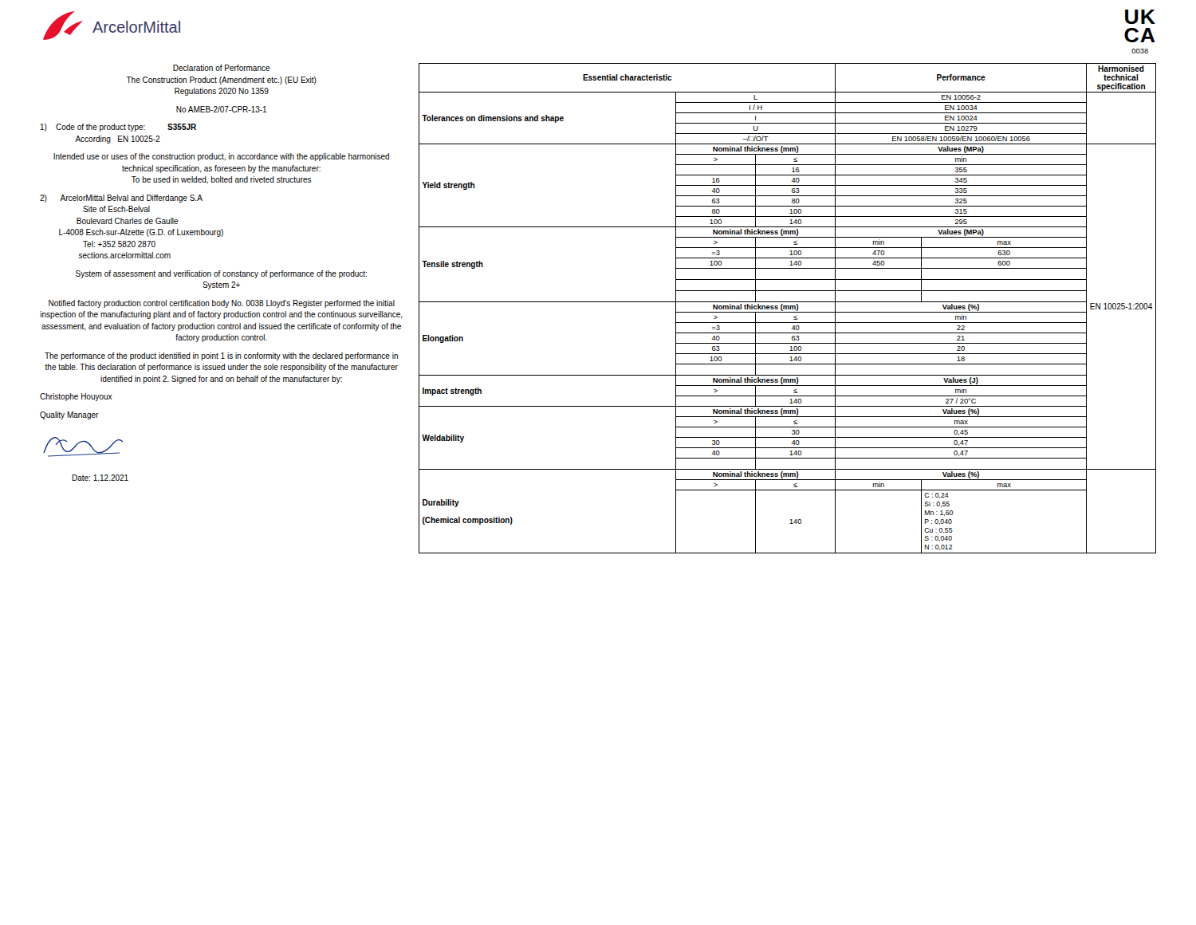ArcelorMittal
UK
CA
0038
Declaration of Performance
The Construction Product (Amendment etc.) (EU Exit)
Regulations 2020 No 1359
No AMEB-2/07-CPR-13-1
1) Code of the product type: S355JR
According EN 10025-2
Intended use or uses of the construction product, in accordance with the applicable harmonised technical specification, as foreseen by the manufacturer:
To be used in welded, bolted and riveted structures
2) ArcelorMittal Belval and Differdange S.A
Site of Esch-Belval
Boulevard Charles de Gaulle
L-4008 Esch-sur-Alzette (G.D. of Luxembourg)
Tel: +352 5820 2870
sections.arcelormittal.com
System of assessment and verification of constancy of performance of the product:
System 2+
Notified factory production control certification body No. 0038 Lloyd's Register performed the initial inspection of the manufacturing plant and of factory production control and the continuous surveillance, assessment, and evaluation of factory production control and issued the certificate of conformity of the factory production control.
The performance of the product identified in point 1 is in conformity with the declared performance in the table. This declaration of performance is issued under the sole responsibility of the manufacturer identified in point 2. Signed for and on behalf of the manufacturer by:
Christophe Houyoux
Quality Manager
Date: 1.12.2021
| Essential characteristic | Performance | Harmonised technical specification |
| --- | --- | --- |
| Tolerances on dimensions and shape | L | EN 10056-2 | |
| I / H | EN 10034 |
| I | EN 10024 |
| U | EN 10279 |
| –/□/O/T | EN 10058/EN 10059/EN 10060/EN 10056 |
| Yield strength | Nominal thickness (mm) | Values (MPa) | EN 10025-1:2004 |
| > | ≤ | min |
| | 16 | 355 |
| 16 | 40 | 345 |
| 40 | 63 | 335 |
| 63 | 80 | 325 |
| 80 | 100 | 315 |
| 100 | 140 | 295 |
| Tensile strength | Nominal thickness (mm) | Values (MPa) |
| > | ≤ | min | max |
| =3 | 100 | 470 | 630 |
| 100 | 140 | 450 | 600 |
| Elongation | Nominal thickness (mm) | Values (%) |
| > | ≤ | min |
| =3 | 40 | 22 |
| 40 | 63 | 21 |
| 63 | 100 | 20 |
| 100 | 140 | 18 |
| Impact strength | Nominal thickness (mm) | Values (J) |
| > | ≤ | min |
| | 140 | 27 / 20°C |
| Weldability | Nominal thickness (mm) | Values (%) |
| > | ≤ | max |
| | 30 | 0,45 |
| 30 | 40 | 0,47 |
| 40 | 140 | 0,47 |
| Durability (Chemical composition) | Nominal thickness (mm) | Values (%) | |
| > | ≤ | min | max |
| | 140 | | C : 0,24 Si : 0,55 Mn : 1,60 P : 0,040 Cu : 0,55 S : 0,040 N : 0,012 |